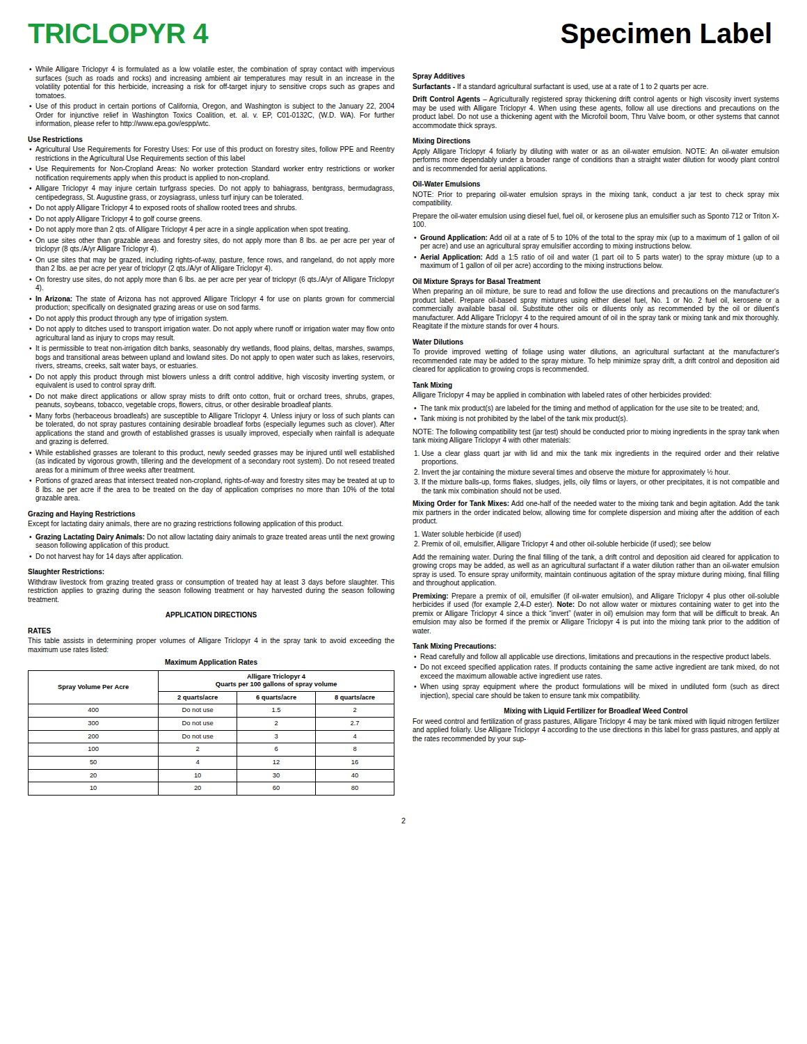TRICLOPYR 4
Specimen Label
While Alligare Triclopyr 4 is formulated as a low volatile ester, the combination of spray contact with impervious surfaces (such as roads and rocks) and increasing ambient air temperatures may result in an increase in the volatility potential for this herbicide, increasing a risk for off-target injury to sensitive crops such as grapes and tomatoes.
Use of this product in certain portions of California, Oregon, and Washington is subject to the January 22, 2004 Order for injunctive relief in Washington Toxics Coalition, et. al. v. EP, C01-0132C, (W.D. WA). For further information, please refer to http://www.epa.gov/espp/wtc.
Use Restrictions
Agricultural Use Requirements for Forestry Uses: For use of this product on forestry sites, follow PPE and Reentry restrictions in the Agricultural Use Requirements section of this label
Use Requirements for Non-Cropland Areas: No worker protection Standard worker entry restrictions or worker notification requirements apply when this product is applied to non-cropland.
Alligare Triclopyr 4 may injure certain turfgrass species. Do not apply to bahiagrass, bentgrass, bermudagrass, centipedegrass, St. Augustine grass, or zoysiagrass, unless turf injury can be tolerated.
Do not apply Alligare Triclopyr 4 to exposed roots of shallow rooted trees and shrubs.
Do not apply Alligare Triclopyr 4 to golf course greens.
Do not apply more than 2 qts. of Alligare Triclopyr 4 per acre in a single application when spot treating.
On use sites other than grazable areas and forestry sites, do not apply more than 8 lbs. ae per acre per year of triclopyr (8 qts./A/yr Alligare Triclopyr 4).
On use sites that may be grazed, including rights-of-way, pasture, fence rows, and rangeland, do not apply more than 2 lbs. ae per acre per year of triclopyr (2 qts./A/yr of Alligare Triclopyr 4).
On forestry use sites, do not apply more than 6 lbs. ae per acre per year of triclopyr (6 qts./A/yr of Alligare Triclopyr 4).
In Arizona: The state of Arizona has not approved Alligare Triclopyr 4 for use on plants grown for commercial production; specifically on designated grazing areas or use on sod farms.
Do not apply this product through any type of irrigation system.
Do not apply to ditches used to transport irrigation water. Do not apply where runoff or irrigation water may flow onto agricultural land as injury to crops may result.
It is permissible to treat non-irrigation ditch banks, seasonably dry wetlands, flood plains, deltas, marshes, swamps, bogs and transitional areas between upland and lowland sites. Do not apply to open water such as lakes, reservoirs, rivers, streams, creeks, salt water bays, or estuaries.
Do not apply this product through mist blowers unless a drift control additive, high viscosity inverting system, or equivalent is used to control spray drift.
Do not make direct applications or allow spray mists to drift onto cotton, fruit or orchard trees, shrubs, grapes, peanuts, soybeans, tobacco, vegetable crops, flowers, citrus, or other desirable broadleaf plants.
Many forbs (herbaceous broadleafs) are susceptible to Alligare Triclopyr 4. Unless injury or loss of such plants can be tolerated, do not spray pastures containing desirable broadleaf forbs (especially legumes such as clover). After applications the stand and growth of established grasses is usually improved, especially when rainfall is adequate and grazing is deferred.
While established grasses are tolerant to this product, newly seeded grasses may be injured until well established (as indicated by vigorous growth, tillering and the development of a secondary root system). Do not reseed treated areas for a minimum of three weeks after treatment.
Portions of grazed areas that intersect treated non-cropland, rights-of-way and forestry sites may be treated at up to 8 lbs. ae per acre if the area to be treated on the day of application comprises no more than 10% of the total grazable area.
Grazing and Haying Restrictions
Except for lactating dairy animals, there are no grazing restrictions following application of this product.
Grazing Lactating Dairy Animals: Do not allow lactating dairy animals to graze treated areas until the next growing season following application of this product.
Do not harvest hay for 14 days after application.
Slaughter Restrictions:
Withdraw livestock from grazing treated grass or consumption of treated hay at least 3 days before slaughter. This restriction applies to grazing during the season following treatment or hay harvested during the season following treatment.
APPLICATION DIRECTIONS
RATES
This table assists in determining proper volumes of Alligare Triclopyr 4 in the spray tank to avoid exceeding the maximum use rates listed:
Maximum Application Rates
| Spray Volume Per Acre | Alligare Triclopyr 4 Quarts per 100 gallons of spray volume |
| --- | --- |
| 2 quarts/acre | 6 quarts/acre | 8 quarts/acre |
| 400 | Do not use | 1.5 | 2 |
| 300 | Do not use | 2 | 2.7 |
| 200 | Do not use | 3 | 4 |
| 100 | 2 | 6 | 8 |
| 50 | 4 | 12 | 16 |
| 20 | 10 | 30 | 40 |
| 10 | 20 | 60 | 80 |
Spray Additives
Surfactants - If a standard agricultural surfactant is used, use at a rate of 1 to 2 quarts per acre.
Drift Control Agents – Agriculturally registered spray thickening drift control agents or high viscosity invert systems may be used with Alligare Triclopyr 4. When using these agents, follow all use directions and precautions on the product label. Do not use a thickening agent with the Microfoil boom, Thru Valve boom, or other systems that cannot accommodate thick sprays.
Mixing Directions
Apply Alligare Triclopyr 4 foliarly by diluting with water or as an oil-water emulsion. NOTE: An oil-water emulsion performs more dependably under a broader range of conditions than a straight water dilution for woody plant control and is recommended for aerial applications.
Oil-Water Emulsions
NOTE: Prior to preparing oil-water emulsion sprays in the mixing tank, conduct a jar test to check spray mix compatibility.
Prepare the oil-water emulsion using diesel fuel, fuel oil, or kerosene plus an emulsifier such as Sponto 712 or Triton X-100.
Ground Application: Add oil at a rate of 5 to 10% of the total to the spray mix (up to a maximum of 1 gallon of oil per acre) and use an agricultural spray emulsifier according to mixing instructions below.
Aerial Application: Add a 1:5 ratio of oil and water (1 part oil to 5 parts water) to the spray mixture (up to a maximum of 1 gallon of oil per acre) according to the mixing instructions below.
Oil Mixture Sprays for Basal Treatment
When preparing an oil mixture, be sure to read and follow the use directions and precautions on the manufacturer's product label. Prepare oil-based spray mixtures using either diesel fuel, No. 1 or No. 2 fuel oil, kerosene or a commercially available basal oil. Substitute other oils or diluents only as recommended by the oil or diluent's manufacturer. Add Alligare Triclopyr 4 to the required amount of oil in the spray tank or mixing tank and mix thoroughly. Reagitate if the mixture stands for over 4 hours.
Water Dilutions
To provide improved wetting of foliage using water dilutions, an agricultural surfactant at the manufacturer's recommended rate may be added to the spray mixture. To help minimize spray drift, a drift control and deposition aid cleared for application to growing crops is recommended.
Tank Mixing
Alligare Triclopyr 4 may be applied in combination with labeled rates of other herbicides provided:
The tank mix product(s) are labeled for the timing and method of application for the use site to be treated; and,
Tank mixing is not prohibited by the label of the tank mix product(s).
NOTE: The following compatibility test (jar test) should be conducted prior to mixing ingredients in the spray tank when tank mixing Alligare Triclopyr 4 with other materials:
Use a clear glass quart jar with lid and mix the tank mix ingredients in the required order and their relative proportions.
Invert the jar containing the mixture several times and observe the mixture for approximately ½ hour.
If the mixture balls-up, forms flakes, sludges, jells, oily films or layers, or other precipitates, it is not compatible and the tank mix combination should not be used.
Mixing Order for Tank Mixes: Add one-half of the needed water to the mixing tank and begin agitation. Add the tank mix partners in the order indicated below, allowing time for complete dispersion and mixing after the addition of each product.
Water soluble herbicide (if used)
Premix of oil, emulsifier, Alligare Triclopyr 4 and other oil-soluble herbicide (if used); see below
Add the remaining water. During the final filling of the tank, a drift control and deposition aid cleared for application to growing crops may be added, as well as an agricultural surfactant if a water dilution rather than an oil-water emulsion spray is used. To ensure spray uniformity, maintain continuous agitation of the spray mixture during mixing, final filling and throughout application.
Premixing: Prepare a premix of oil, emulsifier (if oil-water emulsion), and Alligare Triclopyr 4 plus other oil-soluble herbicides if used (for example 2,4-D ester). Note: Do not allow water or mixtures containing water to get into the premix or Alligare Triclopyr 4 since a thick “invert” (water in oil) emulsion may form that will be difficult to break. An emulsion may also be formed if the premix or Alligare Triclopyr 4 is put into the mixing tank prior to the addition of water.
Tank Mixing Precautions:
Read carefully and follow all applicable use directions, limitations and precautions in the respective product labels.
Do not exceed specified application rates. If products containing the same active ingredient are tank mixed, do not exceed the maximum allowable active ingredient use rates.
When using spray equipment where the product formulations will be mixed in undiluted form (such as direct injection), special care should be taken to ensure tank mix compatibility.
Mixing with Liquid Fertilizer for Broadleaf Weed Control
For weed control and fertilization of grass pastures, Alligare Triclopyr 4 may be tank mixed with liquid nitrogen fertilizer and applied foliarly. Use Alligare Triclopyr 4 according to the use directions in this label for grass pastures, and apply at the rates recommended by your sup-
2